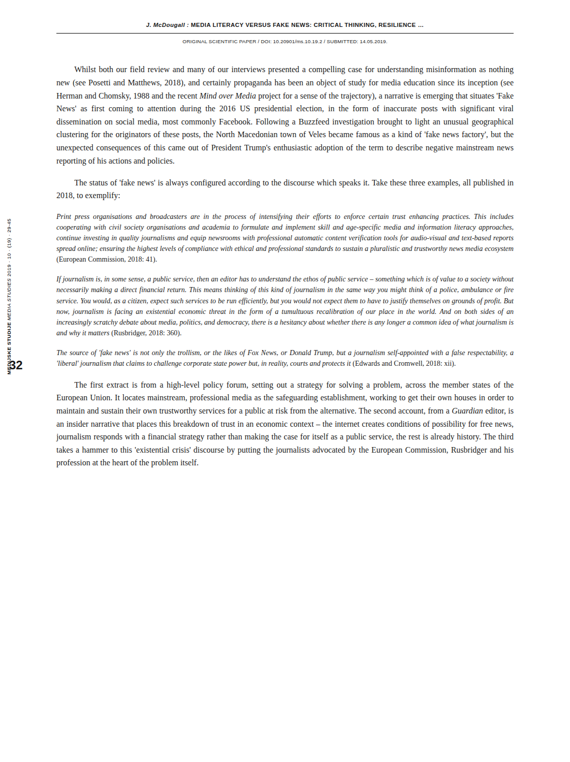J. McDougall : Media Literacy versus Fake News: Critical Thinking, Resilience …
ORIGINAL SCIENTIFIC PAPER / DOI: 10.20901/ms.10.19.2 / SUBMITTED: 14.05.2019.
MEDIJSKE STUDIJE MEDIA STUDIES 2019 · 10 · (19) · 29-45
32
Whilst both our field review and many of our interviews presented a compelling case for understanding misinformation as nothing new (see Posetti and Matthews, 2018), and certainly propaganda has been an object of study for media education since its inception (see Herman and Chomsky, 1988 and the recent Mind over Media project for a sense of the trajectory), a narrative is emerging that situates 'Fake News' as first coming to attention during the 2016 US presidential election, in the form of inaccurate posts with significant viral dissemination on social media, most commonly Facebook. Following a Buzzfeed investigation brought to light an unusual geographical clustering for the originators of these posts, the North Macedonian town of Veles became famous as a kind of 'fake news factory', but the unexpected consequences of this came out of President Trump's enthusiastic adoption of the term to describe negative mainstream news reporting of his actions and policies.
The status of 'fake news' is always configured according to the discourse which speaks it. Take these three examples, all published in 2018, to exemplify:
Print press organisations and broadcasters are in the process of intensifying their efforts to enforce certain trust enhancing practices. This includes cooperating with civil society organisations and academia to formulate and implement skill and age-specific media and information literacy approaches, continue investing in quality journalisms and equip newsrooms with professional automatic content verification tools for audio-visual and text-based reports spread online; ensuring the highest levels of compliance with ethical and professional standards to sustain a pluralistic and trustworthy news media ecosystem (European Commission, 2018: 41).
If journalism is, in some sense, a public service, then an editor has to understand the ethos of public service – something which is of value to a society without necessarily making a direct financial return. This means thinking of this kind of journalism in the same way you might think of a police, ambulance or fire service. You would, as a citizen, expect such services to be run efficiently, but you would not expect them to have to justify themselves on grounds of profit. But now, journalism is facing an existential economic threat in the form of a tumultuous recalibration of our place in the world. And on both sides of an increasingly scratchy debate about media, politics, and democracy, there is a hesitancy about whether there is any longer a common idea of what journalism is and why it matters (Rusbridger, 2018: 360).
The source of 'fake news' is not only the trollism, or the likes of Fox News, or Donald Trump, but a journalism self-appointed with a false respectability, a 'liberal' journalism that claims to challenge corporate state power but, in reality, courts and protects it (Edwards and Cromwell, 2018: xii).
The first extract is from a high-level policy forum, setting out a strategy for solving a problem, across the member states of the European Union. It locates mainstream, professional media as the safeguarding establishment, working to get their own houses in order to maintain and sustain their own trustworthy services for a public at risk from the alternative. The second account, from a Guardian editor, is an insider narrative that places this breakdown of trust in an economic context – the internet creates conditions of possibility for free news, journalism responds with a financial strategy rather than making the case for itself as a public service, the rest is already history. The third takes a hammer to this 'existential crisis' discourse by putting the journalists advocated by the European Commission, Rusbridger and his profession at the heart of the problem itself.